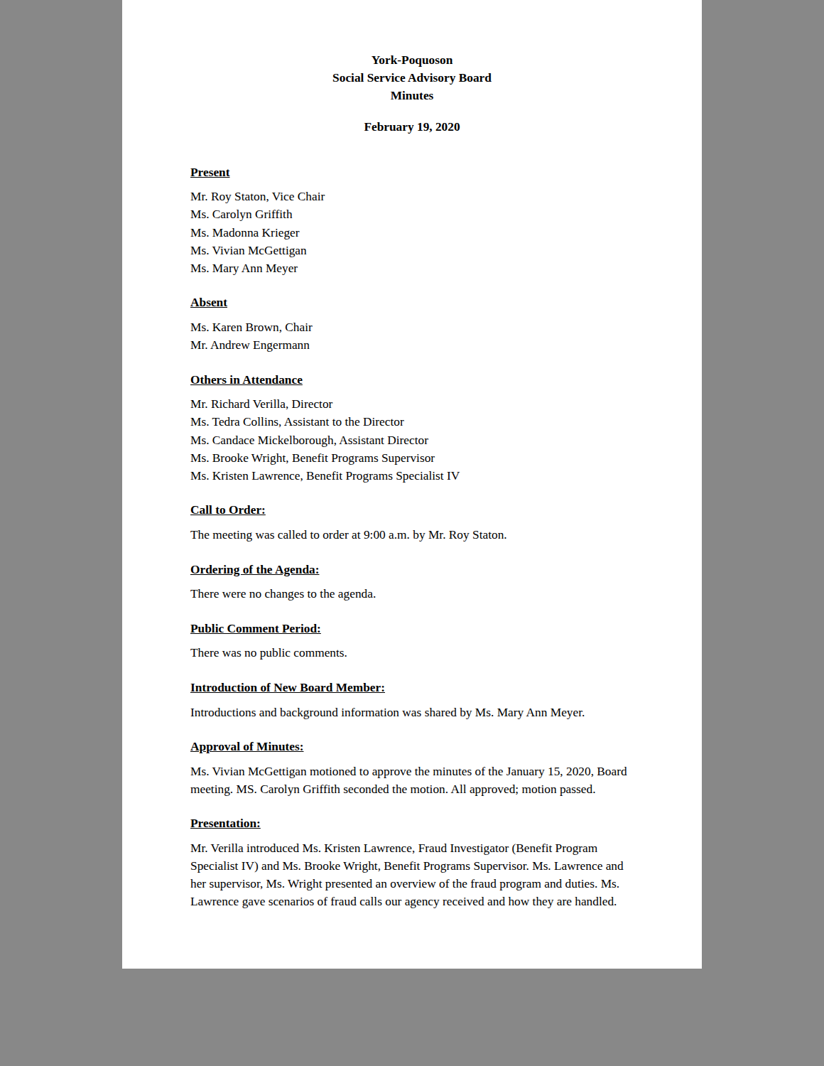York-Poquoson
Social Service Advisory Board
Minutes
February 19, 2020
Present
Mr. Roy Staton, Vice Chair
Ms. Carolyn Griffith
Ms. Madonna Krieger
Ms. Vivian McGettigan
Ms. Mary Ann Meyer
Absent
Ms. Karen Brown, Chair
Mr. Andrew Engermann
Others in Attendance
Mr. Richard Verilla, Director
Ms. Tedra Collins, Assistant to the Director
Ms. Candace Mickelborough, Assistant Director
Ms. Brooke Wright, Benefit Programs Supervisor
Ms. Kristen Lawrence, Benefit Programs Specialist IV
Call to Order:
The meeting was called to order at 9:00 a.m. by Mr. Roy Staton.
Ordering of the Agenda:
There were no changes to the agenda.
Public Comment Period:
There was no public comments.
Introduction of New Board Member:
Introductions and background information was shared by Ms. Mary Ann Meyer.
Approval of Minutes:
Ms. Vivian McGettigan motioned to approve the minutes of the January 15, 2020, Board meeting. MS. Carolyn Griffith seconded the motion. All approved; motion passed.
Presentation:
Mr. Verilla introduced Ms. Kristen Lawrence, Fraud Investigator (Benefit Program Specialist IV) and Ms. Brooke Wright, Benefit Programs Supervisor. Ms. Lawrence and her supervisor, Ms. Wright presented an overview of the fraud program and duties. Ms. Lawrence gave scenarios of fraud calls our agency received and how they are handled.